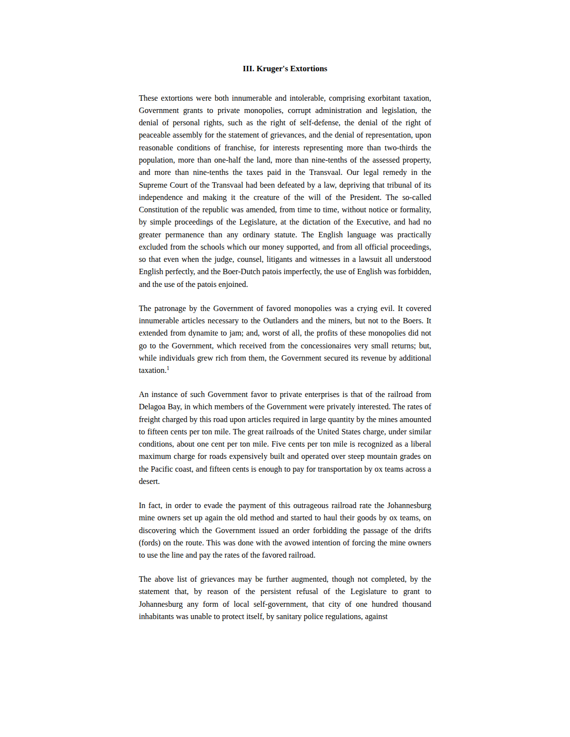III. Kruger's Extortions
These extortions were both innumerable and intolerable, comprising exorbitant taxation, Government grants to private monopolies, corrupt administration and legislation, the denial of personal rights, such as the right of self-defense, the denial of the right of peaceable assembly for the statement of grievances, and the denial of representation, upon reasonable conditions of franchise, for interests representing more than two-thirds the population, more than one-half the land, more than nine-tenths of the assessed property, and more than nine-tenths the taxes paid in the Transvaal. Our legal remedy in the Supreme Court of the Transvaal had been defeated by a law, depriving that tribunal of its independence and making it the creature of the will of the President. The so-called Constitution of the republic was amended, from time to time, without notice or formality, by simple proceedings of the Legislature, at the dictation of the Executive, and had no greater permanence than any ordinary statute. The English language was practically excluded from the schools which our money supported, and from all official proceedings, so that even when the judge, counsel, litigants and witnesses in a lawsuit all understood English perfectly, and the Boer-Dutch patois imperfectly, the use of English was forbidden, and the use of the patois enjoined.
The patronage by the Government of favored monopolies was a crying evil. It covered innumerable articles necessary to the Outlanders and the miners, but not to the Boers. It extended from dynamite to jam; and, worst of all, the profits of these monopolies did not go to the Government, which received from the concessionaires very small returns; but, while individuals grew rich from them, the Government secured its revenue by additional taxation.1
An instance of such Government favor to private enterprises is that of the railroad from Delagoa Bay, in which members of the Government were privately interested. The rates of freight charged by this road upon articles required in large quantity by the mines amounted to fifteen cents per ton mile. The great railroads of the United States charge, under similar conditions, about one cent per ton mile. Five cents per ton mile is recognized as a liberal maximum charge for roads expensively built and operated over steep mountain grades on the Pacific coast, and fifteen cents is enough to pay for transportation by ox teams across a desert.
In fact, in order to evade the payment of this outrageous railroad rate the Johannesburg mine owners set up again the old method and started to haul their goods by ox teams, on discovering which the Government issued an order forbidding the passage of the drifts (fords) on the route. This was done with the avowed intention of forcing the mine owners to use the line and pay the rates of the favored railroad.
The above list of grievances may be further augmented, though not completed, by the statement that, by reason of the persistent refusal of the Legislature to grant to Johannesburg any form of local self-government, that city of one hundred thousand inhabitants was unable to protect itself, by sanitary police regulations, against